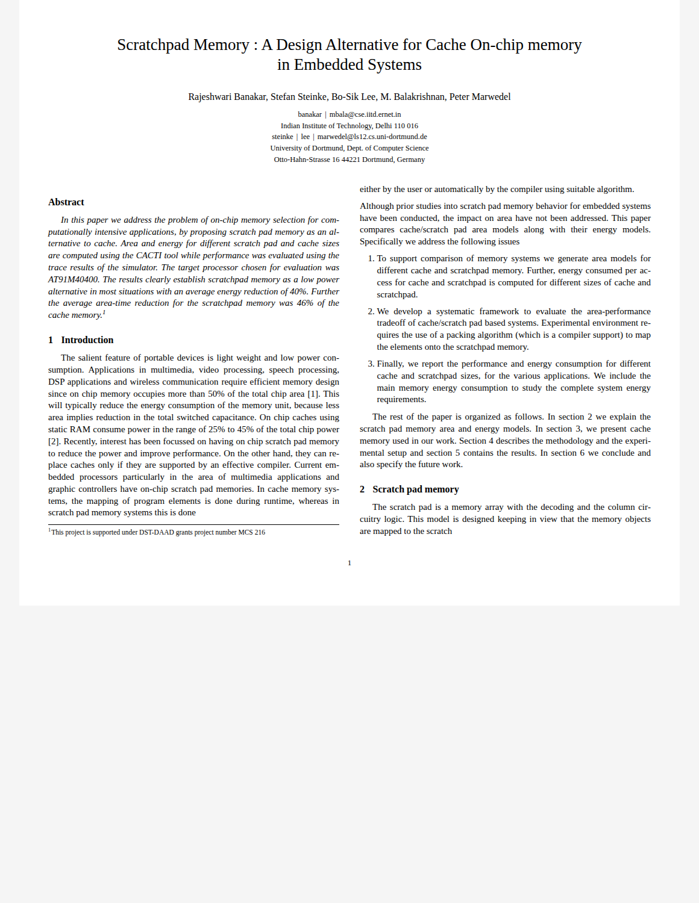Scratchpad Memory : A Design Alternative for Cache On-chip memory
in Embedded Systems
Rajeshwari Banakar, Stefan Steinke, Bo-Sik Lee, M. Balakrishnan, Peter Marwedel
banakar | mbala@cse.iitd.ernet.in
Indian Institute of Technology, Delhi 110 016
steinke | lee | marwedel@ls12.cs.uni-dortmund.de
University of Dortmund, Dept. of Computer Science
Otto-Hahn-Strasse 16 44221 Dortmund, Germany
Abstract
In this paper we address the problem of on-chip memory selection for computationally intensive applications, by proposing scratch pad memory as an alternative to cache. Area and energy for different scratch pad and cache sizes are computed using the CACTI tool while performance was evaluated using the trace results of the simulator. The target processor chosen for evaluation was AT91M40400. The results clearly establish scratchpad memory as a low power alternative in most situations with an average energy reduction of 40%. Further the average area-time reduction for the scratchpad memory was 46% of the cache memory.1
1 Introduction
The salient feature of portable devices is light weight and low power consumption. Applications in multimedia, video processing, speech processing, DSP applications and wireless communication require efficient memory design since on chip memory occupies more than 50% of the total chip area [1]. This will typically reduce the energy consumption of the memory unit, because less area implies reduction in the total switched capacitance. On chip caches using static RAM consume power in the range of 25% to 45% of the total chip power [2]. Recently, interest has been focussed on having on chip scratch pad memory to reduce the power and improve performance. On the other hand, they can replace caches only if they are supported by an effective compiler. Current embedded processors particularly in the area of multimedia applications and graphic controllers have on-chip scratch pad memories. In cache memory systems, the mapping of program elements is done during runtime, whereas in scratch pad memory systems this is done
1This project is supported under DST-DAAD grants project number MCS 216
either by the user or automatically by the compiler using suitable algorithm.
Although prior studies into scratch pad memory behavior for embedded systems have been conducted, the impact on area have not been addressed. This paper compares cache/scratch pad area models along with their energy models. Specifically we address the following issues
To support comparison of memory systems we generate area models for different cache and scratchpad memory. Further, energy consumed per access for cache and scratchpad is computed for different sizes of cache and scratchpad.
We develop a systematic framework to evaluate the area-performance tradeoff of cache/scratch pad based systems. Experimental environment requires the use of a packing algorithm (which is a compiler support) to map the elements onto the scratchpad memory.
Finally, we report the performance and energy consumption for different cache and scratchpad sizes, for the various applications. We include the main memory energy consumption to study the complete system energy requirements.
The rest of the paper is organized as follows. In section 2 we explain the scratch pad memory area and energy models. In section 3, we present cache memory used in our work. Section 4 describes the methodology and the experimental setup and section 5 contains the results. In section 6 we conclude and also specify the future work.
2 Scratch pad memory
The scratch pad is a memory array with the decoding and the column circuitry logic. This model is designed keeping in view that the memory objects are mapped to the scratch
1